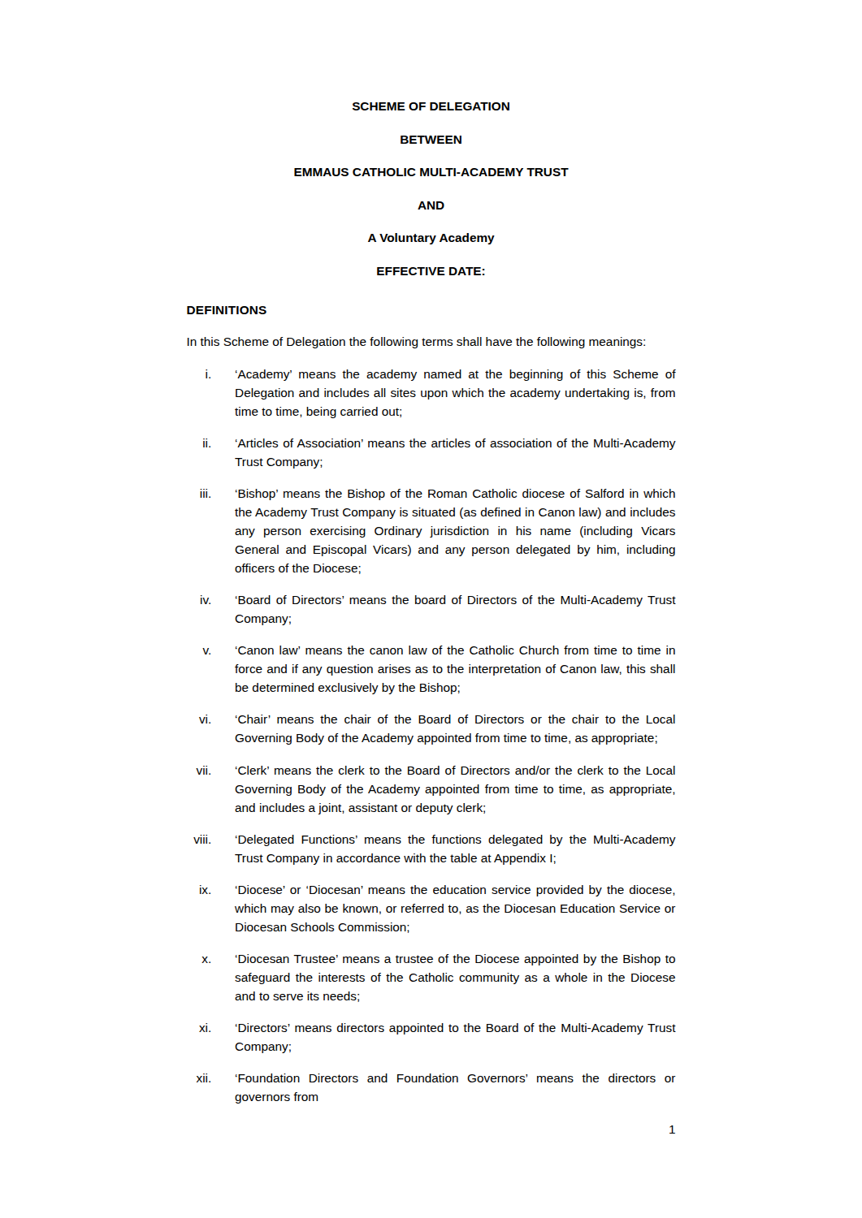SCHEME OF DELEGATION
BETWEEN
EMMAUS CATHOLIC MULTI-ACADEMY TRUST
AND
A Voluntary Academy
EFFECTIVE DATE:
DEFINITIONS
In this Scheme of Delegation the following terms shall have the following meanings:
i. ‘Academy’ means the academy named at the beginning of this Scheme of Delegation and includes all sites upon which the academy undertaking is, from time to time, being carried out;
ii. ‘Articles of Association’ means the articles of association of the Multi-Academy Trust Company;
iii. ‘Bishop’ means the Bishop of the Roman Catholic diocese of Salford in which the Academy Trust Company is situated (as defined in Canon law) and includes any person exercising Ordinary jurisdiction in his name (including Vicars General and Episcopal Vicars) and any person delegated by him, including officers of the Diocese;
iv. ‘Board of Directors’ means the board of Directors of the Multi-Academy Trust Company;
v. ‘Canon law’ means the canon law of the Catholic Church from time to time in force and if any question arises as to the interpretation of Canon law, this shall be determined exclusively by the Bishop;
vi. ‘Chair’ means the chair of the Board of Directors or the chair to the Local Governing Body of the Academy appointed from time to time, as appropriate;
vii. ‘Clerk’ means the clerk to the Board of Directors and/or the clerk to the Local Governing Body of the Academy appointed from time to time, as appropriate, and includes a joint, assistant or deputy clerk;
viii. ‘Delegated Functions’ means the functions delegated by the Multi-Academy Trust Company in accordance with the table at Appendix I;
ix. ‘Diocese’ or ‘Diocesan’ means the education service provided by the diocese, which may also be known, or referred to, as the Diocesan Education Service or Diocesan Schools Commission;
x. ‘Diocesan Trustee’ means a trustee of the Diocese appointed by the Bishop to safeguard the interests of the Catholic community as a whole in the Diocese and to serve its needs;
xi. ‘Directors’ means directors appointed to the Board of the Multi-Academy Trust Company;
xii. ‘Foundation Directors and Foundation Governors’ means the directors or governors from
1